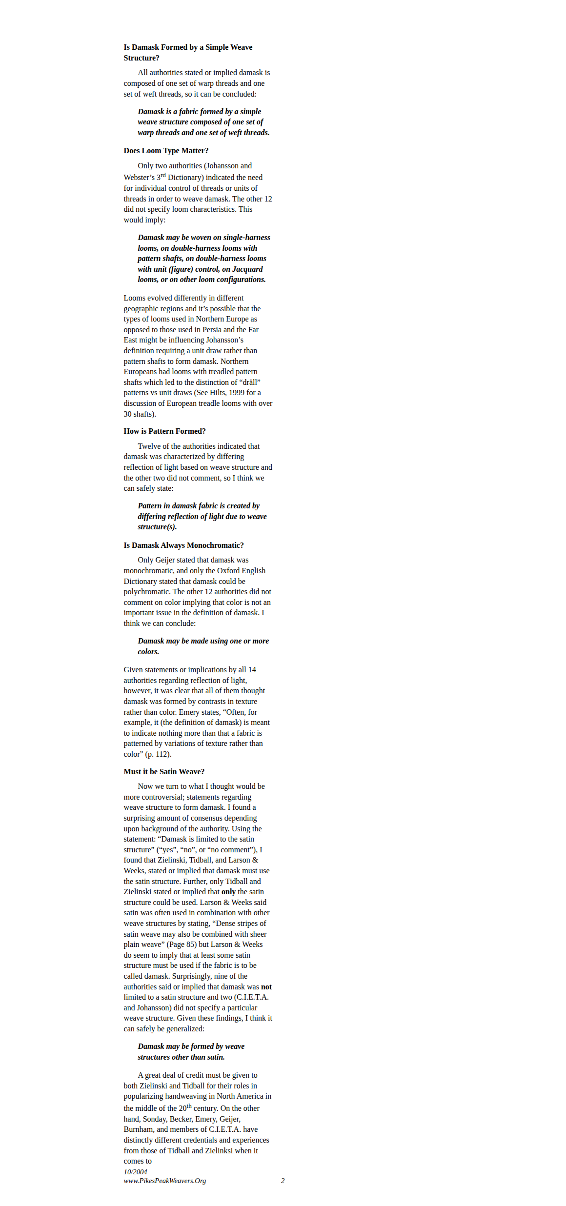Is Damask Formed by a Simple Weave Structure?
All authorities stated or implied damask is composed of one set of warp threads and one set of weft threads, so it can be concluded:
Damask is a fabric formed by a simple weave structure composed of one set of warp threads and one set of weft threads.
Does Loom Type Matter?
Only two authorities (Johansson and Webster’s 3rd Dictionary) indicated the need for individual control of threads or units of threads in order to weave damask. The other 12 did not specify loom characteristics. This would imply:
Damask may be woven on single-harness looms, on double-harness looms with pattern shafts, on double-harness looms with unit (figure) control, on Jacquard looms, or on other loom configurations.
Looms evolved differently in different geographic regions and it’s possible that the types of looms used in Northern Europe as opposed to those used in Persia and the Far East might be influencing Johansson’s definition requiring a unit draw rather than pattern shafts to form damask. Northern Europeans had looms with treadled pattern shafts which led to the distinction of “dräll” patterns vs unit draws (See Hilts, 1999 for a discussion of European treadle looms with over 30 shafts).
How is Pattern Formed?
Twelve of the authorities indicated that damask was characterized by differing reflection of light based on weave structure and the other two did not comment, so I think we can safely state:
Pattern in damask fabric is created by differing reflection of light due to weave structure(s).
Is Damask Always Monochromatic?
Only Geijer stated that damask was monochromatic, and only the Oxford English Dictionary stated that damask could be polychromatic. The other 12 authorities did not comment on color implying that color is not an important issue in the definition of damask. I think we can conclude:
Damask may be made using one or more colors.
Given statements or implications by all 14 authorities regarding reflection of light, however, it was clear that all of them thought damask was formed by contrasts in texture rather than color. Emery states, “Often, for example, it (the definition of damask) is meant to indicate nothing more than that a fabric is patterned by variations of texture rather than color” (p. 112).
Must it be Satin Weave?
Now we turn to what I thought would be more controversial; statements regarding weave structure to form damask. I found a surprising amount of consensus depending upon background of the authority. Using the statement: “Damask is limited to the satin structure” (“yes”, “no”, or “no comment”), I found that Zielinski, Tidball, and Larson & Weeks, stated or implied that damask must use the satin structure. Further, only Tidball and Zielinski stated or implied that only the satin structure could be used. Larson & Weeks said satin was often used in combination with other weave structures by stating, “Dense stripes of satin weave may also be combined with sheer plain weave” (Page 85) but Larson & Weeks do seem to imply that at least some satin structure must be used if the fabric is to be called damask. Surprisingly, nine of the authorities said or implied that damask was not limited to a satin structure and two (C.I.E.T.A. and Johansson) did not specify a particular weave structure. Given these findings, I think it can safely be generalized:
Damask may be formed by weave structures other than satin.
A great deal of credit must be given to both Zielinski and Tidball for their roles in popularizing handweaving in North America in the middle of the 20th century. On the other hand, Sonday, Becker, Emery, Geijer, Burnham, and members of C.I.E.T.A. have distinctly different credentials and experiences from those of Tidball and Zielinksi when it comes to
10/2004 www.PikesPeakWeavers.Org2